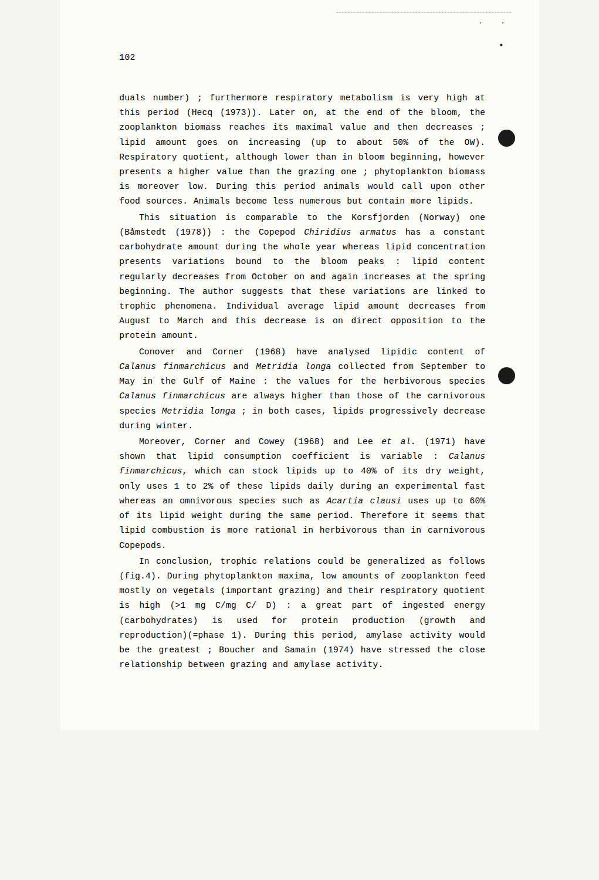. .
•
102
duals number) ; furthermore respiratory metabolism is very high at this period (Hecq (1973)). Later on, at the end of the bloom, the zooplankton biomass reaches its maximal value and then decreases ; lipid amount goes on increasing (up to about 50% of the OW). Respiratory quotient, although lower than in bloom beginning, however presents a higher value than the grazing one ; phytoplankton biomass is moreover low. During this period animals would call upon other food sources. Animals become less numerous but contain more lipids.
This situation is comparable to the Korsfjorden (Norway) one (Båmstedt (1978)) : the Copepod Chiridius armatus has a constant carbohydrate amount during the whole year whereas lipid concentration presents variations bound to the bloom peaks : lipid content regularly decreases from October on and again increases at the spring beginning. The author suggests that these variations are linked to trophic phenomena. Individual average lipid amount decreases from August to March and this decrease is on direct opposition to the protein amount.
Conover and Corner (1968) have analysed lipidic content of Calanus finmarchicus and Metridia longa collected from September to May in the Gulf of Maine : the values for the herbivorous species Calanus finmarchicus are always higher than those of the carnivorous species Metridia longa ; in both cases, lipids progressively decrease during winter.
Moreover, Corner and Cowey (1968) and Lee et al. (1971) have shown that lipid consumption coefficient is variable : Calanus finmarchicus, which can stock lipids up to 40% of its dry weight, only uses 1 to 2% of these lipids daily during an experimental fast whereas an omnivorous species such as Acartia clausi uses up to 60% of its lipid weight during the same period. Therefore it seems that lipid combustion is more rational in herbivorous than in carnivorous Copepods.
In conclusion, trophic relations could be generalized as follows (fig.4). During phytoplankton maxima, low amounts of zooplankton feed mostly on vegetals (important grazing) and their respiratory quotient is high (>1 mg C/mg C/ D) : a great part of ingested energy (carbohydrates) is used for protein production (growth and reproduction)(=phase 1). During this period, amylase activity would be the greatest ; Boucher and Samain (1974) have stressed the close relationship between grazing and amylase activity.